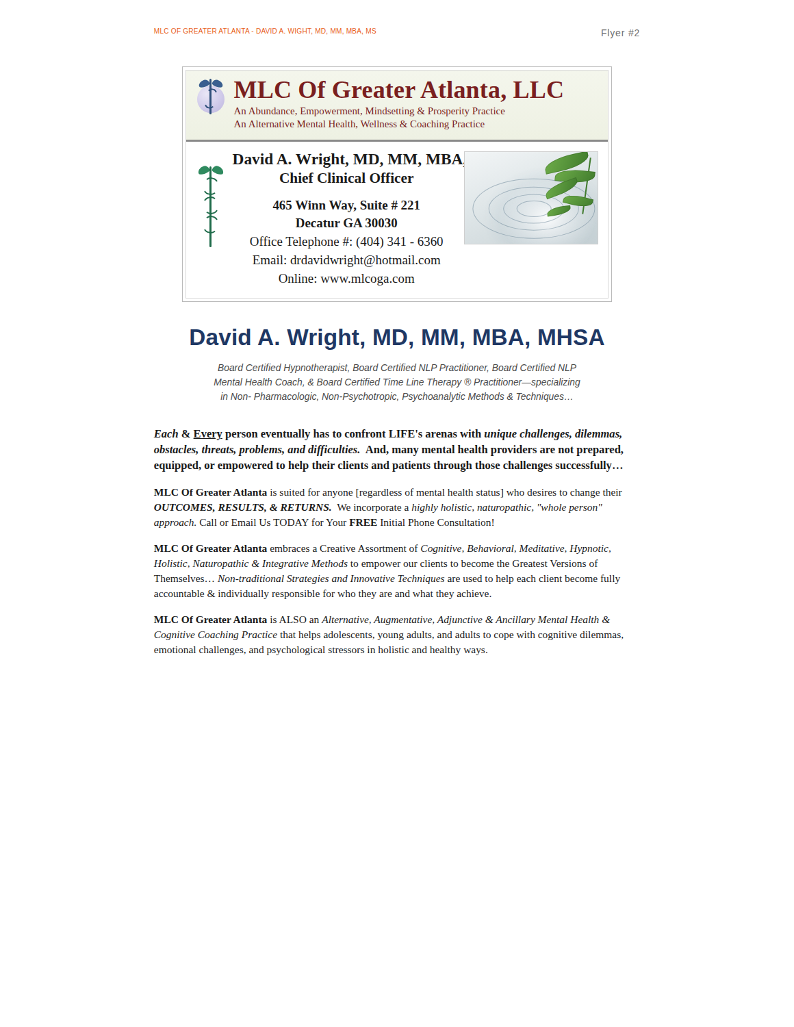MLC of Greater Atlanta - David A. Wight, MD, MM, MBA, MS
Flyer #2
MLC Of Greater Atlanta, LLC
An Abundance, Empowerment, Mindsetting & Prosperity Practice An Alternative Mental Health, Wellness & Coaching Practice
David A. Wright, MD, MM, MBA, MHSA
Chief Clinical Officer
465 Winn Way, Suite # 221
Decatur GA 30030
Office Telephone #: (404) 341 - 6360
Email: drdavidwright@hotmail.com
Online: www.mlcoga.com
David A. Wright, MD, MM, MBA, MHSA
Board Certified Hypnotherapist, Board Certified NLP Practitioner, Board Certified NLP Mental Health Coach, & Board Certified Time Line Therapy ® Practitioner—specializing in Non- Pharmacologic, Non-Psychotropic, Psychoanalytic Methods & Techniques…
Each & Every person eventually has to confront LIFE's arenas with unique challenges, dilemmas, obstacles, threats, problems, and difficulties. And, many mental health providers are not prepared, equipped, or empowered to help their clients and patients through those challenges successfully…
MLC Of Greater Atlanta is suited for anyone [regardless of mental health status] who desires to change their OUTCOMES, RESULTS, & RETURNS. We incorporate a highly holistic, naturopathic, "whole person" approach. Call or Email Us TODAY for Your FREE Initial Phone Consultation!
MLC Of Greater Atlanta embraces a Creative Assortment of Cognitive, Behavioral, Meditative, Hypnotic, Holistic, Naturopathic & Integrative Methods to empower our clients to become the Greatest Versions of Themselves… Non-traditional Strategies and Innovative Techniques are used to help each client become fully accountable & individually responsible for who they are and what they achieve.
MLC Of Greater Atlanta is ALSO an Alternative, Augmentative, Adjunctive & Ancillary Mental Health & Cognitive Coaching Practice that helps adolescents, young adults, and adults to cope with cognitive dilemmas, emotional challenges, and psychological stressors in holistic and healthy ways.